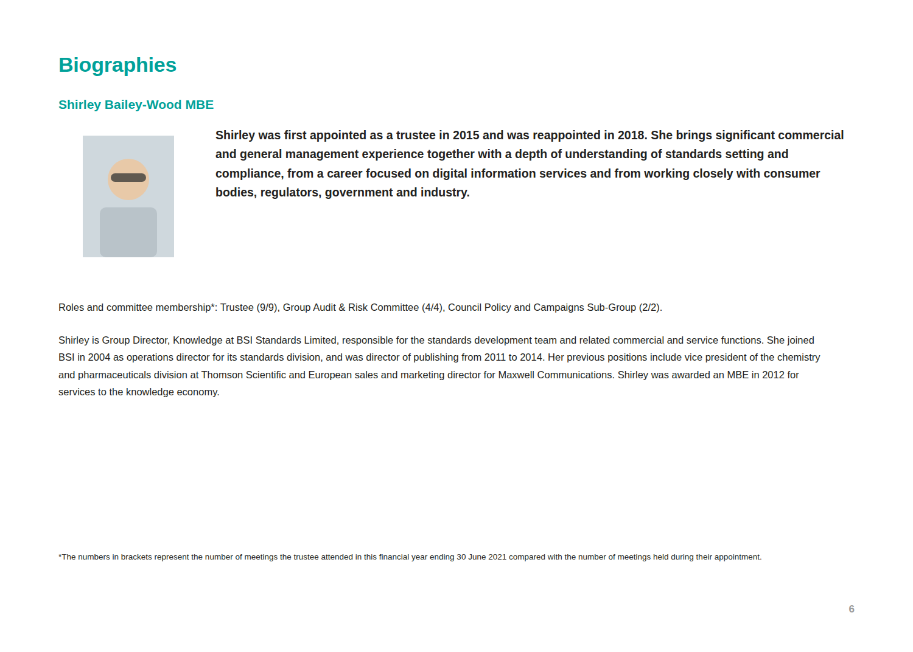Biographies
Shirley Bailey-Wood MBE
Shirley was first appointed as a trustee in 2015 and was reappointed in 2018. She brings significant commercial and general management experience together with a depth of understanding of standards setting and compliance, from a career focused on digital information services and from working closely with consumer bodies, regulators, government and industry.
Roles and committee membership*: Trustee (9/9), Group Audit & Risk Committee (4/4), Council Policy and Campaigns Sub-Group (2/2).
Shirley is Group Director, Knowledge at BSI Standards Limited, responsible for the standards development team and related commercial and service functions. She joined BSI in 2004 as operations director for its standards division, and was director of publishing from 2011 to 2014. Her previous positions include vice president of the chemistry and pharmaceuticals division at Thomson Scientific and European sales and marketing director for Maxwell Communications. Shirley was awarded an MBE in 2012 for services to the knowledge economy.
*The numbers in brackets represent the number of meetings the trustee attended in this financial year ending 30 June 2021 compared with the number of meetings held during their appointment.
6